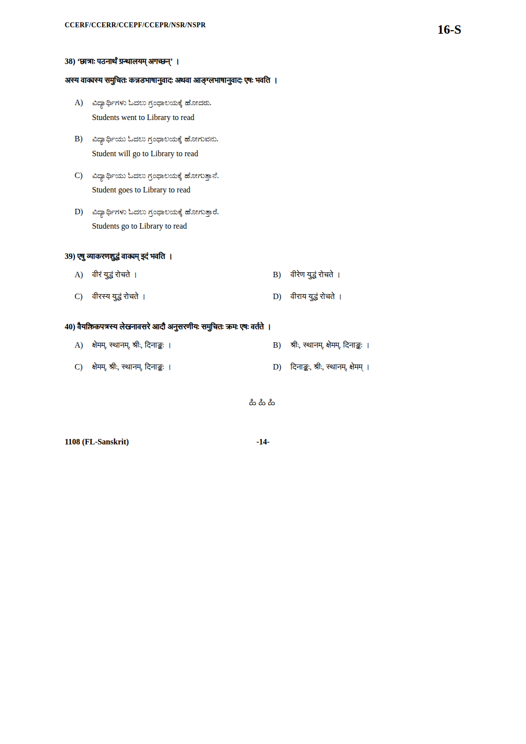CCERF/CCERR/CCEPF/CCEPR/NSR/NSPR
16-S
38) ‘छात्राः पठनार्थं ग्रन्थालयम् अगच्छन्’ ।
अस्य वाक्यस्य समुचितः कन्नडभाषानुवादः अथवा आङ्ग्लभाषानुवादः एषः भवति ।
A) ವಿದ್ಯಾರ್ಥಿಗಳು ಓದಲು ಗ್ರಂಥಾಲಯಕ್ಕೆ ಹೋದರು. Students went to Library to read
B) ವಿದ್ಯಾರ್ಥಿಯು ಓದಲು ಗ್ರಂಥಾಲಯಕ್ಕೆ ಹೋಗುವನು. Student will go to Library to read
C) ವಿದ್ಯಾರ್ಥಿಯು ಓದಲು ಗ್ರಂಥಾಲಯಕ್ಕೆ ಹೋಗುತ್ತಾನೆ. Student goes to Library to read
D) ವಿದ್ಯಾರ್ಥಿಗಳು ಓದಲು ಗ್ರಂಥಾಲಯಕ್ಕೆ ಹೋಗುತ್ತಾರೆ. Students go to Library to read
39) एषु व्याकरणशुद्धं वाक्यम् इदं भवति ।
A) वीरं युद्धं रोचते ।
B) वीरेण युद्धं रोचते ।
C) वीरस्य युद्धं रोचते ।
D) वीराय युद्धं रोचते ।
40) वैयक्तिकपत्रस्य लेखनावसरे आदौ अनुसरणीयः समुचितः क्रमः एषः वर्तते ।
A) क्षेमम्, स्थानम्, श्रीः, दिनाङ्कः ।
B) श्रीः, स्थानम्, क्षेमम्, दिनाङ्कः ।
C) क्षेमम्, श्रीः, स्थानम्, दिनाङ्कः ।
D) दिनाङ्कः, श्रीः, स्थानम्, क्षेमम् ।
ಹಿಹಿಹಿ
1108 (FL-Sanskrit)
-14-